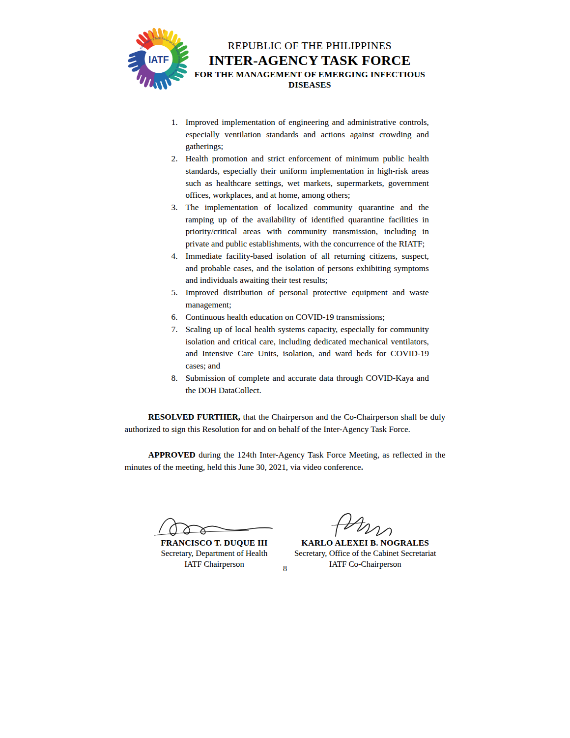IATF Inter-Agency Task Force on Emerging Infectious Diseases
Republic of the Philippines
INTER-AGENCY TASK FORCE
For the Management of Emerging Infectious Diseases
Improved implementation of engineering and administrative controls, especially ventilation standards and actions against crowding and gatherings;
Health promotion and strict enforcement of minimum public health standards, especially their uniform implementation in high-risk areas such as healthcare settings, wet markets, supermarkets, government offices, workplaces, and at home, among others;
The implementation of localized community quarantine and the ramping up of the availability of identified quarantine facilities in priority/critical areas with community transmission, including in private and public establishments, with the concurrence of the RIATF;
Immediate facility-based isolation of all returning citizens, suspect, and probable cases, and the isolation of persons exhibiting symptoms and individuals awaiting their test results;
Improved distribution of personal protective equipment and waste management;
Continuous health education on COVID-19 transmissions;
Scaling up of local health systems capacity, especially for community isolation and critical care, including dedicated mechanical ventilators, and Intensive Care Units, isolation, and ward beds for COVID-19 cases; and
Submission of complete and accurate data through COVID-Kaya and the DOH DataCollect.
RESOLVED FURTHER, that the Chairperson and the Co-Chairperson shall be duly authorized to sign this Resolution for and on behalf of the Inter-Agency Task Force.
APPROVED during the 124th Inter-Agency Task Force Meeting, as reflected in the minutes of the meeting, held this June 30, 2021, via video conference.
FRANCISCO T. DUQUE III
Secretary, Department of Health
IATF Chairperson
KARLO ALEXEI B. NOGRALES
Secretary, Office of the Cabinet Secretariat
IATF Co-Chairperson
8